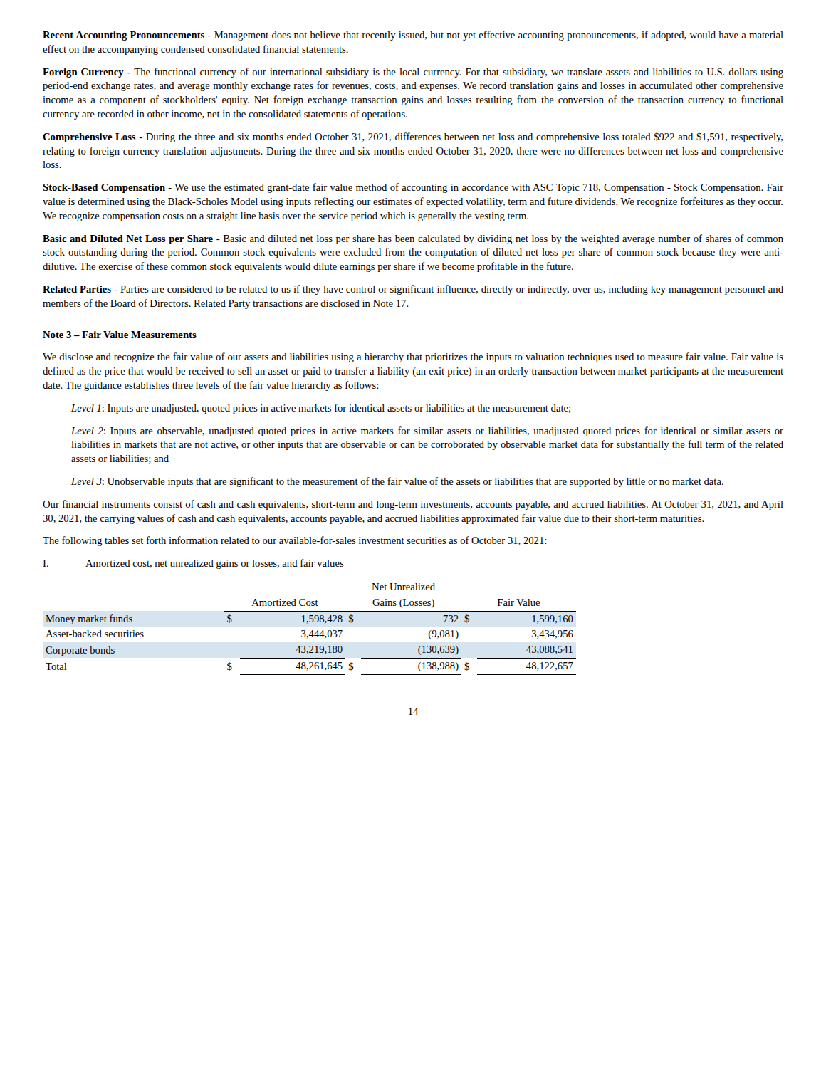Recent Accounting Pronouncements - Management does not believe that recently issued, but not yet effective accounting pronouncements, if adopted, would have a material effect on the accompanying condensed consolidated financial statements.
Foreign Currency - The functional currency of our international subsidiary is the local currency. For that subsidiary, we translate assets and liabilities to U.S. dollars using period-end exchange rates, and average monthly exchange rates for revenues, costs, and expenses. We record translation gains and losses in accumulated other comprehensive income as a component of stockholders' equity. Net foreign exchange transaction gains and losses resulting from the conversion of the transaction currency to functional currency are recorded in other income, net in the consolidated statements of operations.
Comprehensive Loss - During the three and six months ended October 31, 2021, differences between net loss and comprehensive loss totaled $922 and $1,591, respectively, relating to foreign currency translation adjustments. During the three and six months ended October 31, 2020, there were no differences between net loss and comprehensive loss.
Stock-Based Compensation - We use the estimated grant-date fair value method of accounting in accordance with ASC Topic 718, Compensation - Stock Compensation. Fair value is determined using the Black-Scholes Model using inputs reflecting our estimates of expected volatility, term and future dividends. We recognize forfeitures as they occur. We recognize compensation costs on a straight line basis over the service period which is generally the vesting term.
Basic and Diluted Net Loss per Share - Basic and diluted net loss per share has been calculated by dividing net loss by the weighted average number of shares of common stock outstanding during the period. Common stock equivalents were excluded from the computation of diluted net loss per share of common stock because they were anti-dilutive. The exercise of these common stock equivalents would dilute earnings per share if we become profitable in the future.
Related Parties - Parties are considered to be related to us if they have control or significant influence, directly or indirectly, over us, including key management personnel and members of the Board of Directors. Related Party transactions are disclosed in Note 17.
Note 3 – Fair Value Measurements
We disclose and recognize the fair value of our assets and liabilities using a hierarchy that prioritizes the inputs to valuation techniques used to measure fair value. Fair value is defined as the price that would be received to sell an asset or paid to transfer a liability (an exit price) in an orderly transaction between market participants at the measurement date. The guidance establishes three levels of the fair value hierarchy as follows:
Level 1: Inputs are unadjusted, quoted prices in active markets for identical assets or liabilities at the measurement date;
Level 2: Inputs are observable, unadjusted quoted prices in active markets for similar assets or liabilities, unadjusted quoted prices for identical or similar assets or liabilities in markets that are not active, or other inputs that are observable or can be corroborated by observable market data for substantially the full term of the related assets or liabilities; and
Level 3: Unobservable inputs that are significant to the measurement of the fair value of the assets or liabilities that are supported by little or no market data.
Our financial instruments consist of cash and cash equivalents, short-term and long-term investments, accounts payable, and accrued liabilities. At October 31, 2021, and April 30, 2021, the carrying values of cash and cash equivalents, accounts payable, and accrued liabilities approximated fair value due to their short-term maturities.
The following tables set forth information related to our available-for-sales investment securities as of October 31, 2021:
I.
Amortized cost, net unrealized gains or losses, and fair values
| | | Net Unrealized | |
| | Amortized Cost | Gains (Losses) | Fair Value |
| Money market funds | $ | 1,598,428 | $ | 732 | $ | 1,599,160 |
| Asset-backed securities | | 3,444,037 | | (9,081) | | 3,434,956 |
| Corporate bonds | | 43,219,180 | | (130,639) | | 43,088,541 |
| Total | $ | 48,261,645 | $ | (138,988) | $ | 48,122,657 |
14